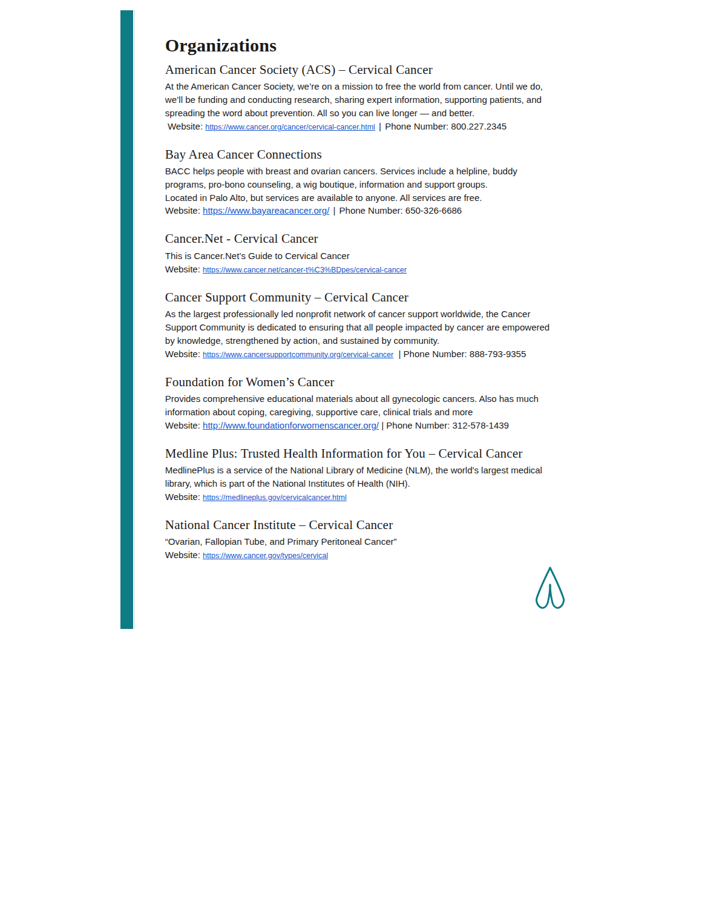Organizations
American Cancer Society (ACS) – Cervical Cancer
At the American Cancer Society, we’re on a mission to free the world from cancer. Until we do, we’ll be funding and conducting research, sharing expert information, supporting patients, and spreading the word about prevention. All so you can live longer — and better.
Website: https://www.cancer.org/cancer/cervical-cancer.html | Phone Number: 800.227.2345
Bay Area Cancer Connections
BACC helps people with breast and ovarian cancers. Services include a helpline, buddy programs, pro-bono counseling, a wig boutique, information and support groups.
Located in Palo Alto, but services are available to anyone. All services are free.
Website: https://www.bayareacancer.org/ | Phone Number: 650-326-6686
Cancer.Net - Cervical Cancer
This is Cancer.Net’s Guide to Cervical Cancer
Website: https://www.cancer.net/cancer-t%C3%BDpes/cervical-cancer
Cancer Support Community – Cervical Cancer
As the largest professionally led nonprofit network of cancer support worldwide, the Cancer Support Community is dedicated to ensuring that all people impacted by cancer are empowered by knowledge, strengthened by action, and sustained by community.
Website: https://www.cancersupportcommunity.org/cervical-cancer | Phone Number: 888-793-9355
Foundation for Women’s Cancer
Provides comprehensive educational materials about all gynecologic cancers. Also has much information about coping, caregiving, supportive care, clinical trials and more
Website: http://www.foundationforwomenscancer.org/ | Phone Number: 312-578-1439
Medline Plus: Trusted Health Information for You – Cervical Cancer
MedlinePlus is a service of the National Library of Medicine (NLM), the world's largest medical library, which is part of the National Institutes of Health (NIH).
Website: https://medlineplus.gov/cervicalcancer.html
National Cancer Institute – Cervical Cancer
“Ovarian, Fallopian Tube, and Primary Peritoneal Cancer”
Website: https://www.cancer.gov/types/cervical